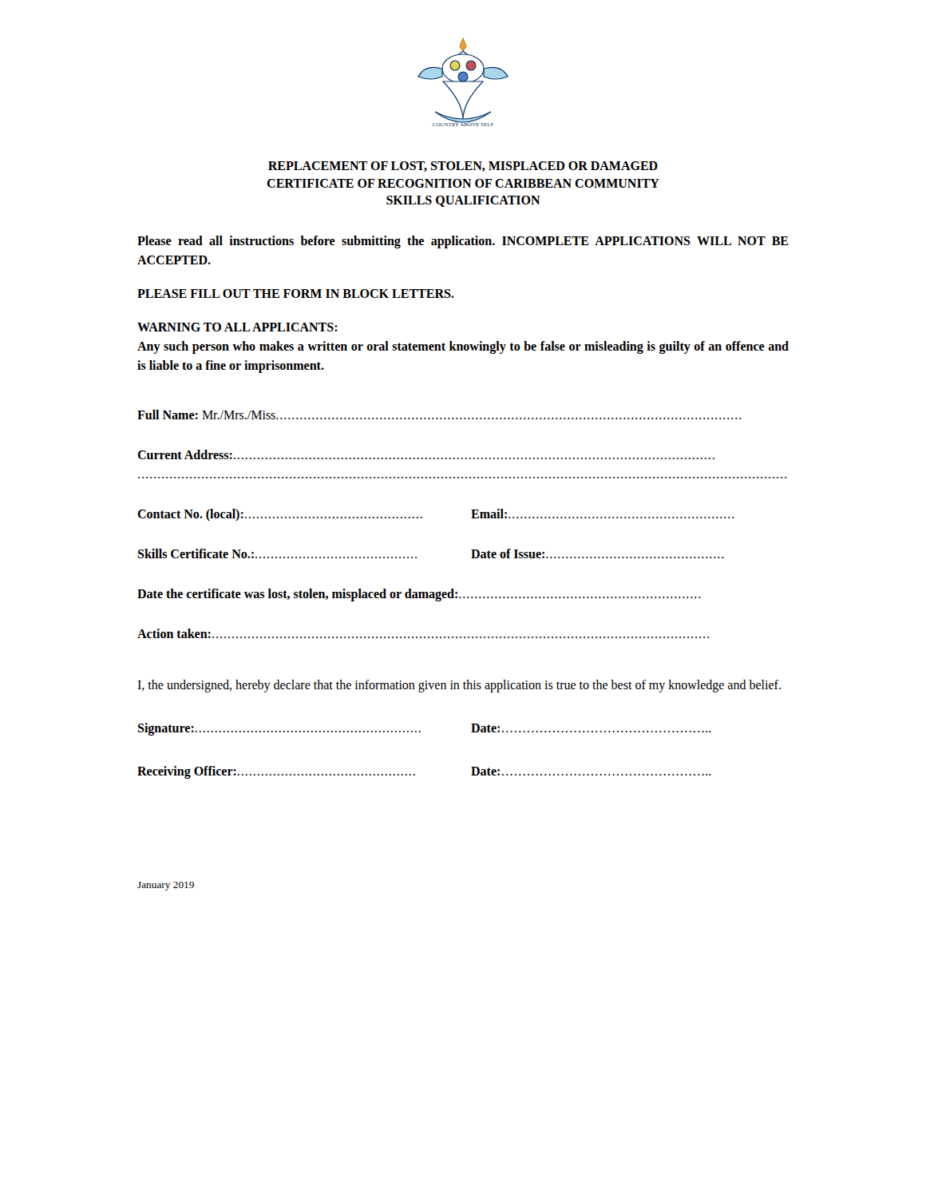Replacement of Lost, Stolen, Misplaced or Damaged
Certificate of Recognition of Caribbean Community
Skills Qualification
Please read all instructions before submitting the application. INCOMPLETE APPLICATIONS WILL NOT BE ACCEPTED.
PLEASE FILL OUT THE FORM IN BLOCK LETTERS.
WARNING TO ALL APPLICANTS:
Any such person who makes a written or oral statement knowingly to be false or misleading is guilty of an offence and is liable to a fine or imprisonment.
Full Name: Mr./Mrs./Miss.....................................................................................................................
Current Address:.........................................................................................................................
.....................................................................................................................................................................
Contact No. (local):.............................................
Email:.........................................................
Skills Certificate No.:.........................................
Date of Issue:.............................................
Date the certificate was lost, stolen, misplaced or damaged:.............................................................
Action taken:.............................................................................................................................
I, the undersigned, hereby declare that the information given in this application is true to the best of my knowledge and belief.
Signature:.........................................................
Date:…………………………………………..
Receiving Officer:.............................................
Date:…………………………………………..
January 2019